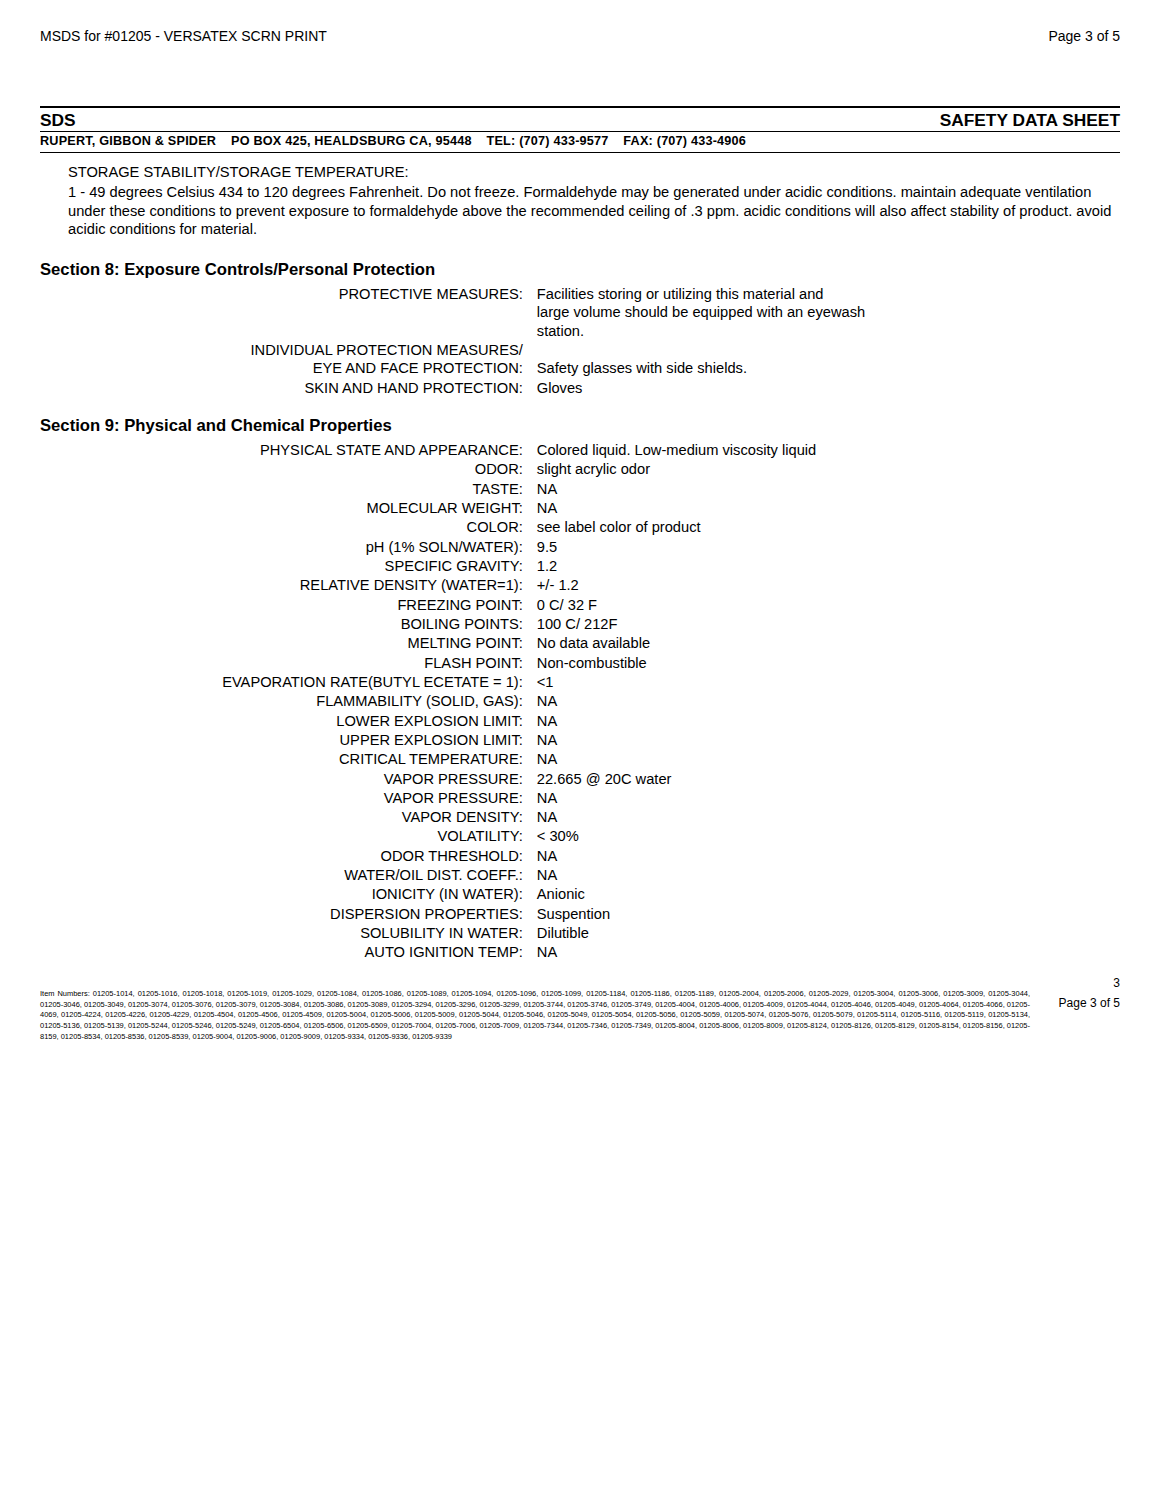MSDS for #01205 - VERSATEX SCRN PRINT
Page 3 of 5
SDS SAFETY DATA SHEET
RUPERT, GIBBON & SPIDER PO BOX 425, HEALDSBURG CA, 95448 TEL: (707) 433-9577 FAX: (707) 433-4906
STORAGE STABILITY/STORAGE TEMPERATURE:
1 - 49 degrees Celsius 434 to 120 degrees Fahrenheit. Do not freeze. Formaldehyde may be generated under acidic conditions. maintain adequate ventilation under these conditions to prevent exposure to formaldehyde above the recommended ceiling of .3 ppm. acidic conditions will also affect stability of product. avoid acidic conditions for material.
Section 8: Exposure Controls/Personal Protection
| PROTECTIVE MEASURES: | Facilities storing or utilizing this material and large volume should be equipped with an eyewash station. |
| INDIVIDUAL PROTECTION MEASURES/ EYE AND FACE PROTECTION: | Safety glasses with side shields. |
| SKIN AND HAND PROTECTION: | Gloves |
Section 9: Physical and Chemical Properties
| PHYSICAL STATE AND APPEARANCE: | Colored liquid. Low-medium viscosity liquid |
| ODOR: | slight acrylic odor |
| TASTE: | NA |
| MOLECULAR WEIGHT: | NA |
| COLOR: | see label color of product |
| pH (1% SOLN/WATER): | 9.5 |
| SPECIFIC GRAVITY: | 1.2 |
| RELATIVE DENSITY (WATER=1): | +/- 1.2 |
| FREEZING POINT: | 0 C/ 32 F |
| BOILING POINTS: | 100 C/ 212F |
| MELTING POINT: | No data available |
| FLASH POINT: | Non-combustible |
| EVAPORATION RATE(BUTYL ECETATE = 1): | <1 |
| FLAMMABILITY (SOLID, GAS): | NA |
| LOWER EXPLOSION LIMIT: | NA |
| UPPER EXPLOSION LIMIT: | NA |
| CRITICAL TEMPERATURE: | NA |
| VAPOR PRESSURE: | 22.665 @ 20C water |
| VAPOR PRESSURE: | NA |
| VAPOR DENSITY: | NA |
| VOLATILITY: | < 30% |
| ODOR THRESHOLD: | NA |
| WATER/OIL DIST. COEFF.: | NA |
| IONICITY (IN WATER): | Anionic |
| DISPERSION PROPERTIES: | Suspention |
| SOLUBILITY IN WATER: | Dilutible |
| AUTO IGNITION TEMP: | NA |
3
Page 3 of 5
Item Numbers: 01205-1014, 01205-1016, 01205-1018, 01205-1019, 01205-1029, 01205-1084, 01205-1086, 01205-1089, 01205-1094, 01205-1096, 01205-1099, 01205-1184, 01205-1186, 01205-1189, 01205-2004, 01205-2006, 01205-2029, 01205-3004, 01205-3006, 01205-3009, 01205-3044, 01205-3046, 01205-3049, 01205-3074, 01205-3076, 01205-3079, 01205-3084, 01205-3086, 01205-3089, 01205-3294, 01205-3296, 01205-3299, 01205-3744, 01205-3746, 01205-3749, 01205-4004, 01205-4006, 01205-4009, 01205-4044, 01205-4046, 01205-4049, 01205-4064, 01205-4066, 01205-4069, 01205-4224, 01205-4226, 01205-4229, 01205-4504, 01205-4506, 01205-4509, 01205-5004, 01205-5006, 01205-5009, 01205-5044, 01205-5046, 01205-5049, 01205-5054, 01205-5056, 01205-5059, 01205-5074, 01205-5076, 01205-5079, 01205-5114, 01205-5116, 01205-5119, 01205-5134, 01205-5136, 01205-5139, 01205-5244, 01205-5246, 01205-5249, 01205-6504, 01205-6506, 01205-6509, 01205-7004, 01205-7006, 01205-7009, 01205-7344, 01205-7346, 01205-7349, 01205-8004, 01205-8006, 01205-8009, 01205-8124, 01205-8126, 01205-8129, 01205-8154, 01205-8156, 01205-8159, 01205-8534, 01205-8536, 01205-8539, 01205-9004, 01205-9006, 01205-9009, 01205-9334, 01205-9336, 01205-9339